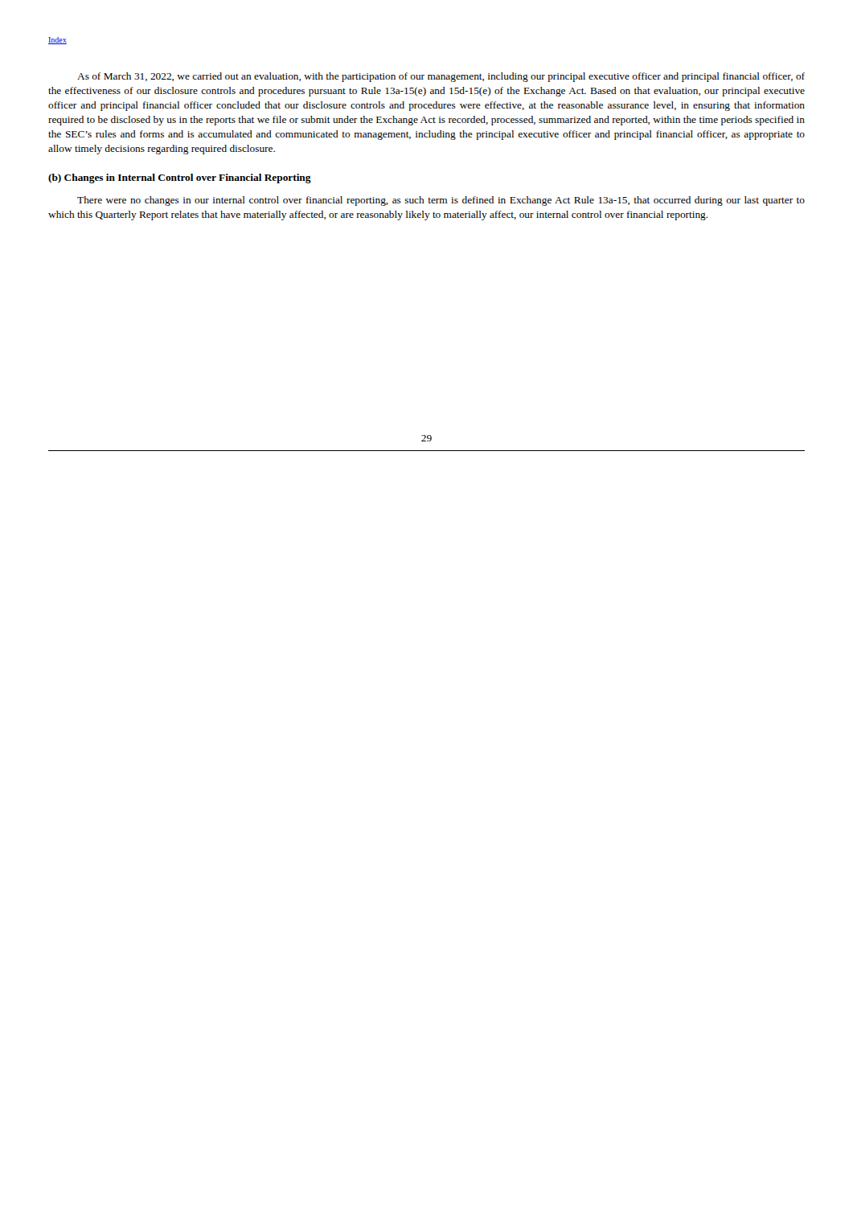Index
As of March 31, 2022, we carried out an evaluation, with the participation of our management, including our principal executive officer and principal financial officer, of the effectiveness of our disclosure controls and procedures pursuant to Rule 13a-15(e) and 15d-15(e) of the Exchange Act. Based on that evaluation, our principal executive officer and principal financial officer concluded that our disclosure controls and procedures were effective, at the reasonable assurance level, in ensuring that information required to be disclosed by us in the reports that we file or submit under the Exchange Act is recorded, processed, summarized and reported, within the time periods specified in the SEC’s rules and forms and is accumulated and communicated to management, including the principal executive officer and principal financial officer, as appropriate to allow timely decisions regarding required disclosure.
(b) Changes in Internal Control over Financial Reporting
There were no changes in our internal control over financial reporting, as such term is defined in Exchange Act Rule 13a-15, that occurred during our last quarter to which this Quarterly Report relates that have materially affected, or are reasonably likely to materially affect, our internal control over financial reporting.
29